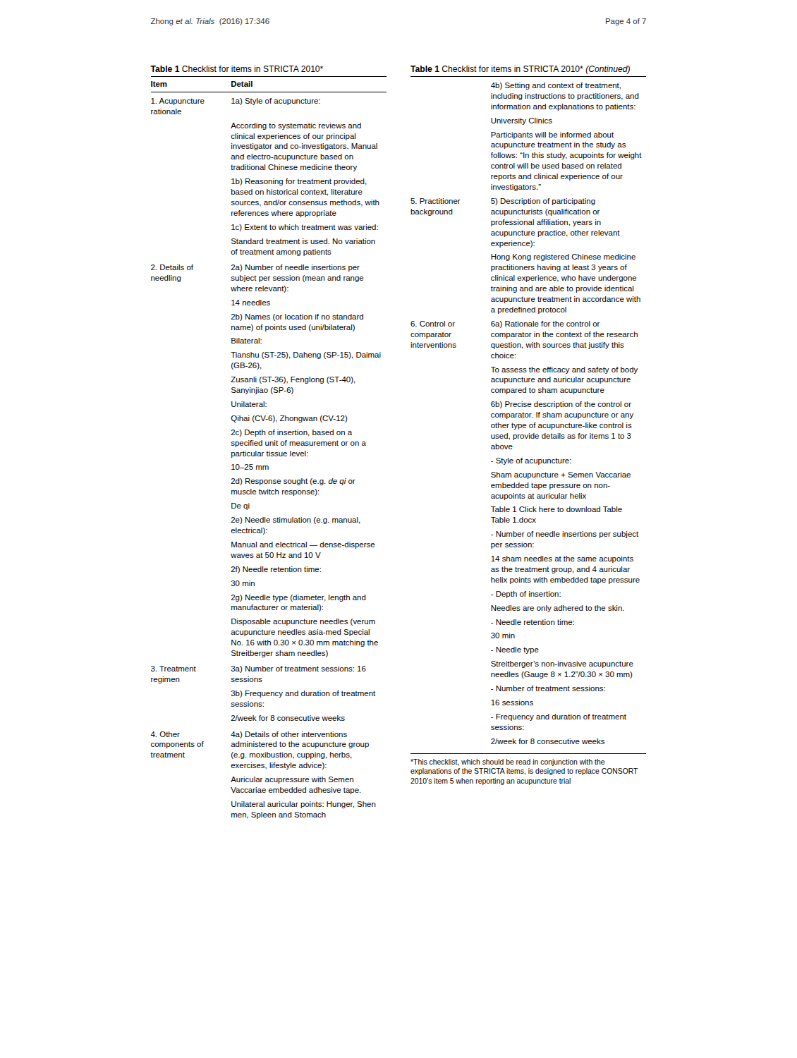Zhong et al. Trials (2016) 17:346
Page 4 of 7
Table 1 Checklist for items in STRICTA 2010*
| Item | Detail |
| --- | --- |
| 1. Acupuncture rationale | 1a) Style of acupuncture: |
| | According to systematic reviews and clinical experiences of our principal investigator and co-investigators. Manual and electro-acupuncture based on traditional Chinese medicine theory |
| | 1b) Reasoning for treatment provided, based on historical context, literature sources, and/or consensus methods, with references where appropriate |
| | 1c) Extent to which treatment was varied: |
| | Standard treatment is used. No variation of treatment among patients |
| 2. Details of needling | 2a) Number of needle insertions per subject per session (mean and range where relevant): |
| | 14 needles |
| | 2b) Names (or location if no standard name) of points used (uni/bilateral) |
| | Bilateral: |
| | Tianshu (ST-25), Daheng (SP-15), Daimai (GB-26), |
| | Zusanli (ST-36), Fenglong (ST-40), Sanyinjiao (SP-6) |
| | Unilateral: |
| | Qihai (CV-6), Zhongwan (CV-12) |
| | 2c) Depth of insertion, based on a specified unit of measurement or on a particular tissue level: |
| | 10–25 mm |
| | 2d) Response sought (e.g. de qi or muscle twitch response): |
| | De qi |
| | 2e) Needle stimulation (e.g. manual, electrical): |
| | Manual and electrical — dense-disperse waves at 50 Hz and 10 V |
| | 2f) Needle retention time: |
| | 30 min |
| | 2g) Needle type (diameter, length and manufacturer or material): |
| | Disposable acupuncture needles (verum acupuncture needles asia-med Special No. 16 with 0.30 × 0.30 mm matching the Streitberger sham needles) |
| 3. Treatment regimen | 3a) Number of treatment sessions: 16 sessions |
| | 3b) Frequency and duration of treatment sessions: |
| | 2/week for 8 consecutive weeks |
| 4. Other components of treatment | 4a) Details of other interventions administered to the acupuncture group (e.g. moxibustion, cupping, herbs, exercises, lifestyle advice): |
| | Auricular acupressure with Semen Vaccariae embedded adhesive tape. |
| | Unilateral auricular points: Hunger, Shen men, Spleen and Stomach |
Table 1 Checklist for items in STRICTA 2010* (Continued)
| | 4b) Setting and context of treatment, including instructions to practitioners, and information and explanations to patients: |
| | University Clinics |
| | Participants will be informed about acupuncture treatment in the study as follows: “In this study, acupoints for weight control will be used based on related reports and clinical experience of our investigators.” |
| 5. Practitioner background | 5) Description of participating acupuncturists (qualification or professional affiliation, years in acupuncture practice, other relevant experience): |
| | Hong Kong registered Chinese medicine practitioners having at least 3 years of clinical experience, who have undergone training and are able to provide identical acupuncture treatment in accordance with a predefined protocol |
| 6. Control or comparator interventions | 6a) Rationale for the control or comparator in the context of the research question, with sources that justify this choice: |
| | To assess the efficacy and safety of body acupuncture and auricular acupuncture compared to sham acupuncture |
| | 6b) Precise description of the control or comparator. If sham acupuncture or any other type of acupuncture-like control is used, provide details as for items 1 to 3 above |
| | - Style of acupuncture: |
| | Sham acupuncture + Semen Vaccariae embedded tape pressure on non-acupoints at auricular helix |
| | Table 1 Click here to download Table Table 1.docx |
| | - Number of needle insertions per subject per session: |
| | 14 sham needles at the same acupoints as the treatment group, and 4 auricular helix points with embedded tape pressure |
| | - Depth of insertion: |
| | Needles are only adhered to the skin. |
| | - Needle retention time: |
| | 30 min |
| | - Needle type |
| | Streitberger’s non-invasive acupuncture needles (Gauge 8 × 1.2”/0.30 × 30 mm) |
| | - Number of treatment sessions: |
| | 16 sessions |
| | - Frequency and duration of treatment sessions: |
| | 2/week for 8 consecutive weeks |
*This checklist, which should be read in conjunction with the explanations of the STRICTA items, is designed to replace CONSORT 2010’s item 5 when reporting an acupuncture trial